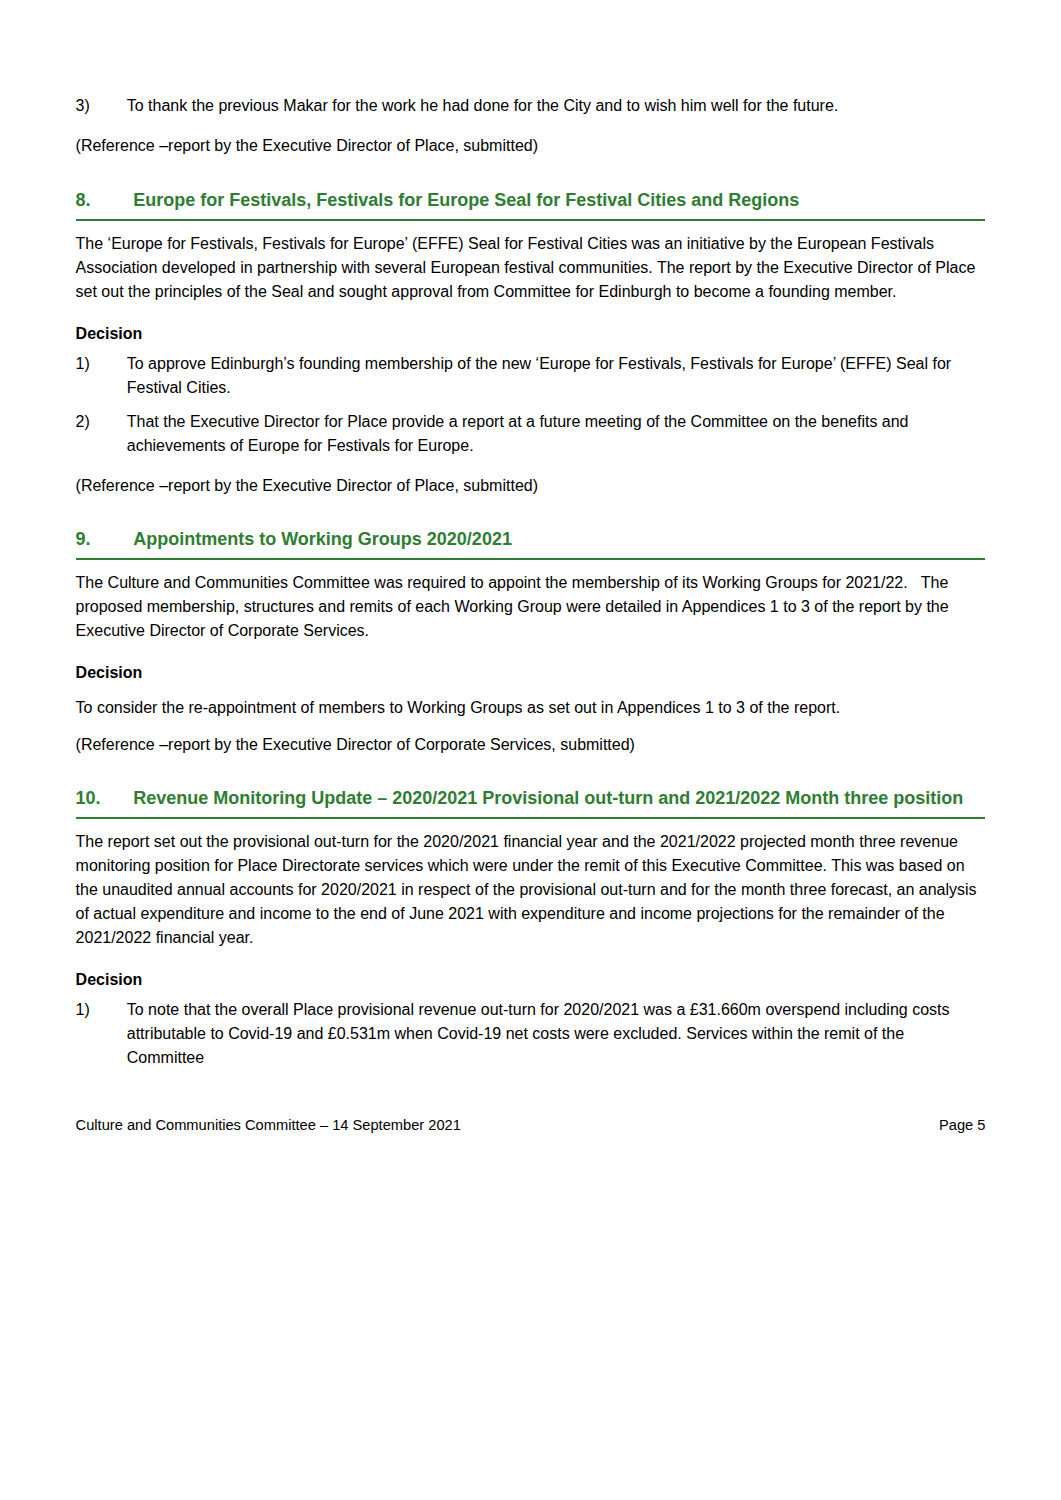3) To thank the previous Makar for the work he had done for the City and to wish him well for the future.
(Reference –report by the Executive Director of Place, submitted)
8. Europe for Festivals, Festivals for Europe Seal for Festival Cities and Regions
The ‘Europe for Festivals, Festivals for Europe’ (EFFE) Seal for Festival Cities was an initiative by the European Festivals Association developed in partnership with several European festival communities. The report by the Executive Director of Place set out the principles of the Seal and sought approval from Committee for Edinburgh to become a founding member.
Decision
1) To approve Edinburgh’s founding membership of the new ‘Europe for Festivals, Festivals for Europe’ (EFFE) Seal for Festival Cities.
2) That the Executive Director for Place provide a report at a future meeting of the Committee on the benefits and achievements of Europe for Festivals for Europe.
(Reference –report by the Executive Director of Place, submitted)
9. Appointments to Working Groups 2020/2021
The Culture and Communities Committee was required to appoint the membership of its Working Groups for 2021/22. The proposed membership, structures and remits of each Working Group were detailed in Appendices 1 to 3 of the report by the Executive Director of Corporate Services.
Decision
To consider the re-appointment of members to Working Groups as set out in Appendices 1 to 3 of the report.
(Reference –report by the Executive Director of Corporate Services, submitted)
10. Revenue Monitoring Update – 2020/2021 Provisional out-turn and 2021/2022 Month three position
The report set out the provisional out-turn for the 2020/2021 financial year and the 2021/2022 projected month three revenue monitoring position for Place Directorate services which were under the remit of this Executive Committee. This was based on the unaudited annual accounts for 2020/2021 in respect of the provisional out-turn and for the month three forecast, an analysis of actual expenditure and income to the end of June 2021 with expenditure and income projections for the remainder of the 2021/2022 financial year.
Decision
1) To note that the overall Place provisional revenue out-turn for 2020/2021 was a £31.660m overspend including costs attributable to Covid-19 and £0.531m when Covid-19 net costs were excluded. Services within the remit of the Committee
Culture and Communities Committee – 14 September 2021 Page 5